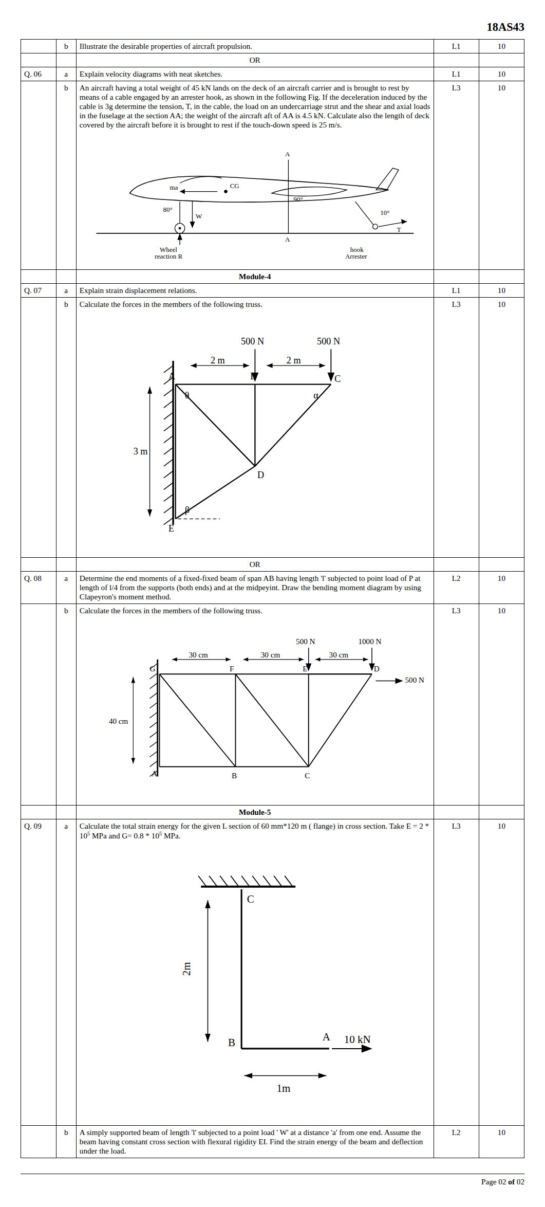18AS43
| | b | Illustrate the desirable properties of aircraft propulsion. | L1 | 10 |
| | | OR | | |
| Q. 06 | a | Explain velocity diagrams with neat sketches. | L1 | 10 |
| | b | An aircraft having a total weight of 45 kN lands on the deck of an aircraft carrier and is brought to rest by means of a cable engaged by an arrester hook, as shown in the following Fig. If the deceleration induced by the cable is 3g determine the tension, T, in the cable, the load on an undercarriage strut and the shear and axial loads in the fuselage at the section AA; the weight of the aircraft aft of AA is 4.5 kN. Calculate also the length of deck covered by the aircraft before it is brought to rest if the touch-down speed is 25 m/s. CG ma A A 90° W 80° Wheel reaction R Arrester hook T 10° | L3 | 10 |
| | | Module-4 | | |
| Q. 07 | a | Explain strain displacement relations. | L1 | 10 |
| | b | Calculate the forces in the members of the following truss. A B C D E 500 N 500 N 2 m 2 m 3 m θ α β | L3 | 10 |
| | | OR | | |
| Q. 08 | a | Determine the end moments of a fixed-fixed beam of span AB having length 'l' subjected to point load of P at length of l/4 from the supports (both ends) and at the midpeyint. Draw the bending moment diagram by using Clapeyron's moment method. | L2 | 10 |
| | b | Calculate the forces in the members of the following truss. G F E D A B C 500 N 1000 N 500 N 30 cm 30 cm 30 cm 40 cm | L3 | 10 |
| | | Module-5 | | |
| Q. 09 | a | Calculate the total strain energy for the given L section of 60 mm*120 m ( flange) in cross section. Take E = 2 * 10 5 MPa and G= 0.8 * 10 5 MPa. C B A 10 kN 2m 1m | L3 | 10 |
| | b | A simply supported beam of length 'l' subjected to a point load ' W' at a distance 'a' from one end. Assume the beam having constant cross section with flexural rigidity EI. Find the strain energy of the beam and deflection under the load. | L2 | 10 |
Page 02 of 02